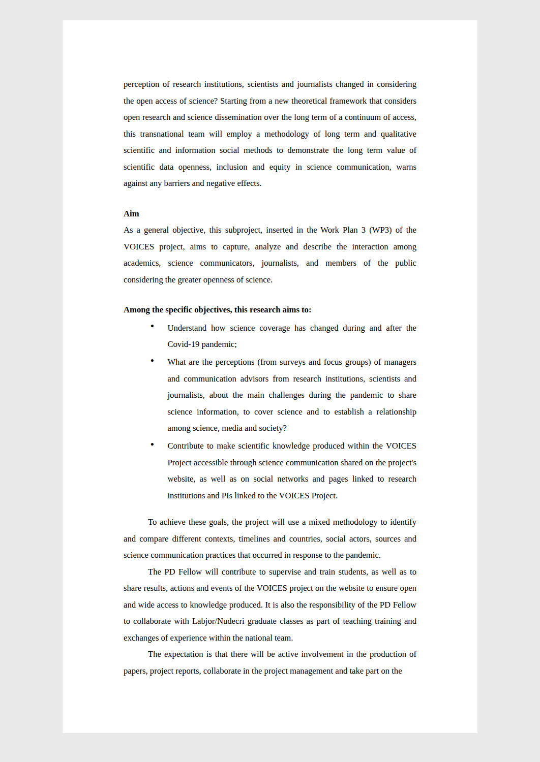perception of research institutions, scientists and journalists changed in considering the open access of science? Starting from a new theoretical framework that considers open research and science dissemination over the long term of a continuum of access, this transnational team will employ a methodology of long term and qualitative scientific and information social methods to demonstrate the long term value of scientific data openness, inclusion and equity in science communication, warns against any barriers and negative effects.
Aim
As a general objective, this subproject, inserted in the Work Plan 3 (WP3) of the VOICES project, aims to capture, analyze and describe the interaction among academics, science communicators, journalists, and members of the public considering the greater openness of science.
Among the specific objectives, this research aims to:
Understand how science coverage has changed during and after the Covid-19 pandemic;
What are the perceptions (from surveys and focus groups) of managers and communication advisors from research institutions, scientists and journalists, about the main challenges during the pandemic to share science information, to cover science and to establish a relationship among science, media and society?
Contribute to make scientific knowledge produced within the VOICES Project accessible through science communication shared on the project's website, as well as on social networks and pages linked to research institutions and PIs linked to the VOICES Project.
To achieve these goals, the project will use a mixed methodology to identify and compare different contexts, timelines and countries, social actors, sources and science communication practices that occurred in response to the pandemic.
The PD Fellow will contribute to supervise and train students, as well as to share results, actions and events of the VOICES project on the website to ensure open and wide access to knowledge produced. It is also the responsibility of the PD Fellow to collaborate with Labjor/Nudecri graduate classes as part of teaching training and exchanges of experience within the national team.
The expectation is that there will be active involvement in the production of papers, project reports, collaborate in the project management and take part on the